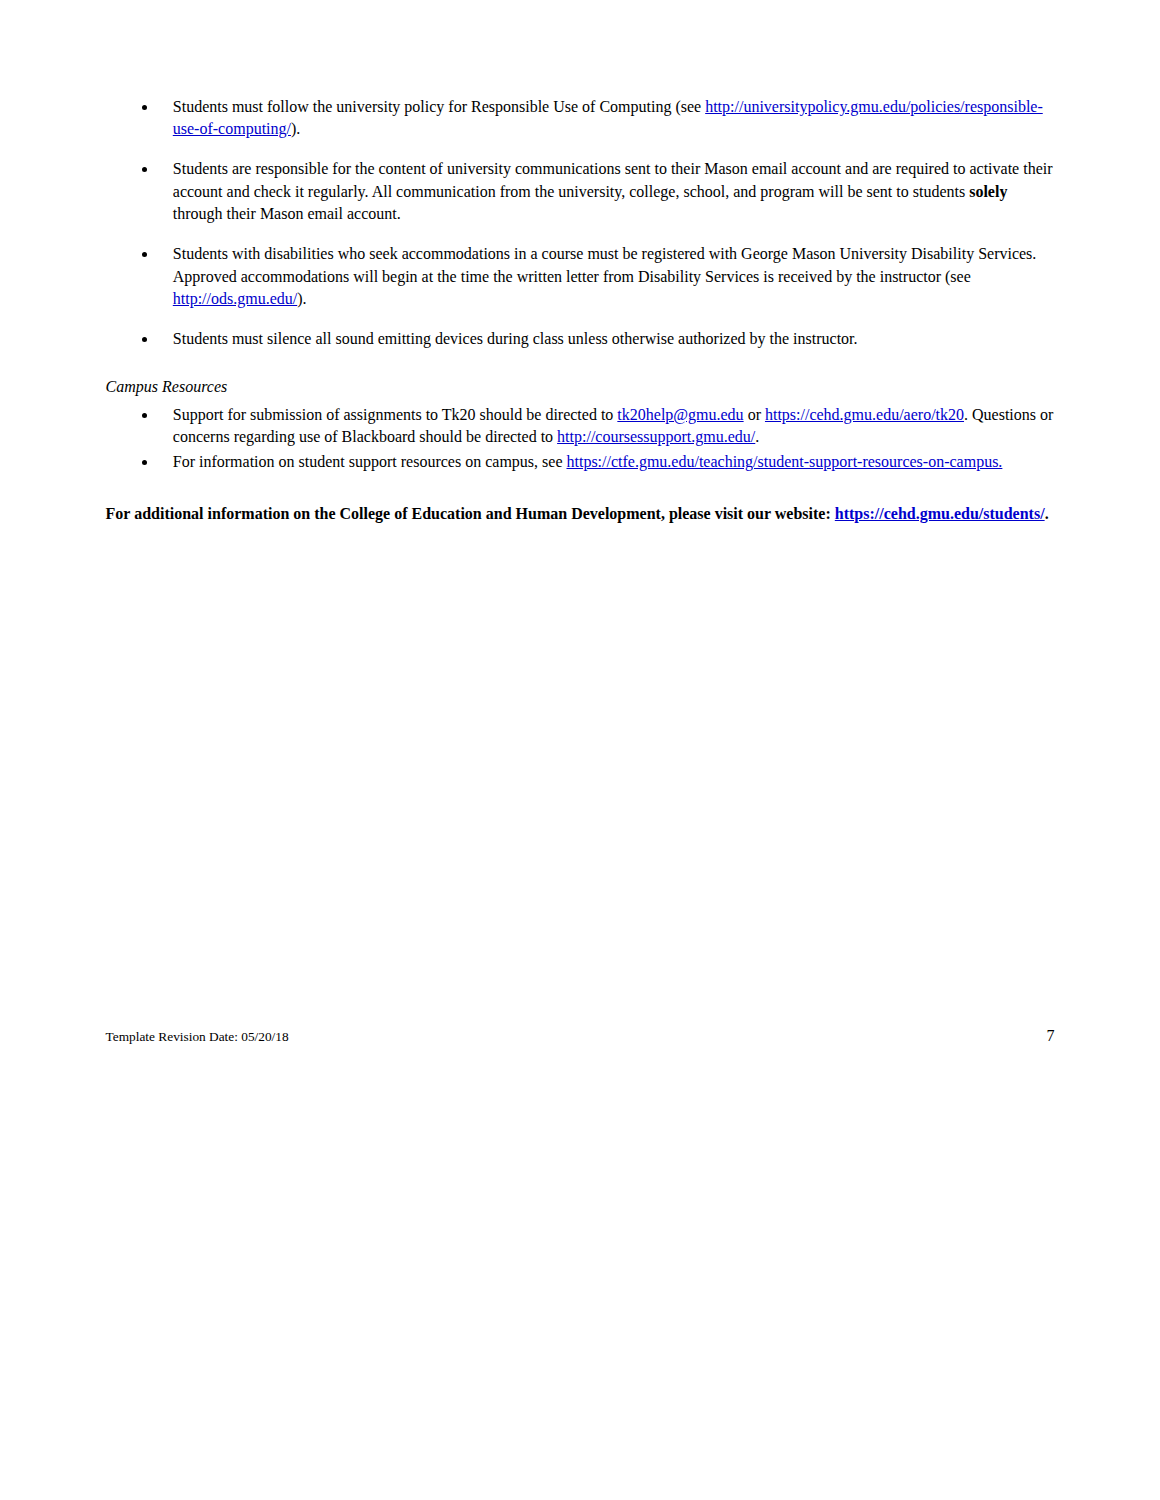Students must follow the university policy for Responsible Use of Computing (see http://universitypolicy.gmu.edu/policies/responsible-use-of-computing/).
Students are responsible for the content of university communications sent to their Mason email account and are required to activate their account and check it regularly. All communication from the university, college, school, and program will be sent to students solely through their Mason email account.
Students with disabilities who seek accommodations in a course must be registered with George Mason University Disability Services. Approved accommodations will begin at the time the written letter from Disability Services is received by the instructor (see http://ods.gmu.edu/).
Students must silence all sound emitting devices during class unless otherwise authorized by the instructor.
Campus Resources
Support for submission of assignments to Tk20 should be directed to tk20help@gmu.edu or https://cehd.gmu.edu/aero/tk20. Questions or concerns regarding use of Blackboard should be directed to http://coursessupport.gmu.edu/.
For information on student support resources on campus, see https://ctfe.gmu.edu/teaching/student-support-resources-on-campus.
For additional information on the College of Education and Human Development, please visit our website: https://cehd.gmu.edu/students/.
Template Revision Date: 05/20/18 7